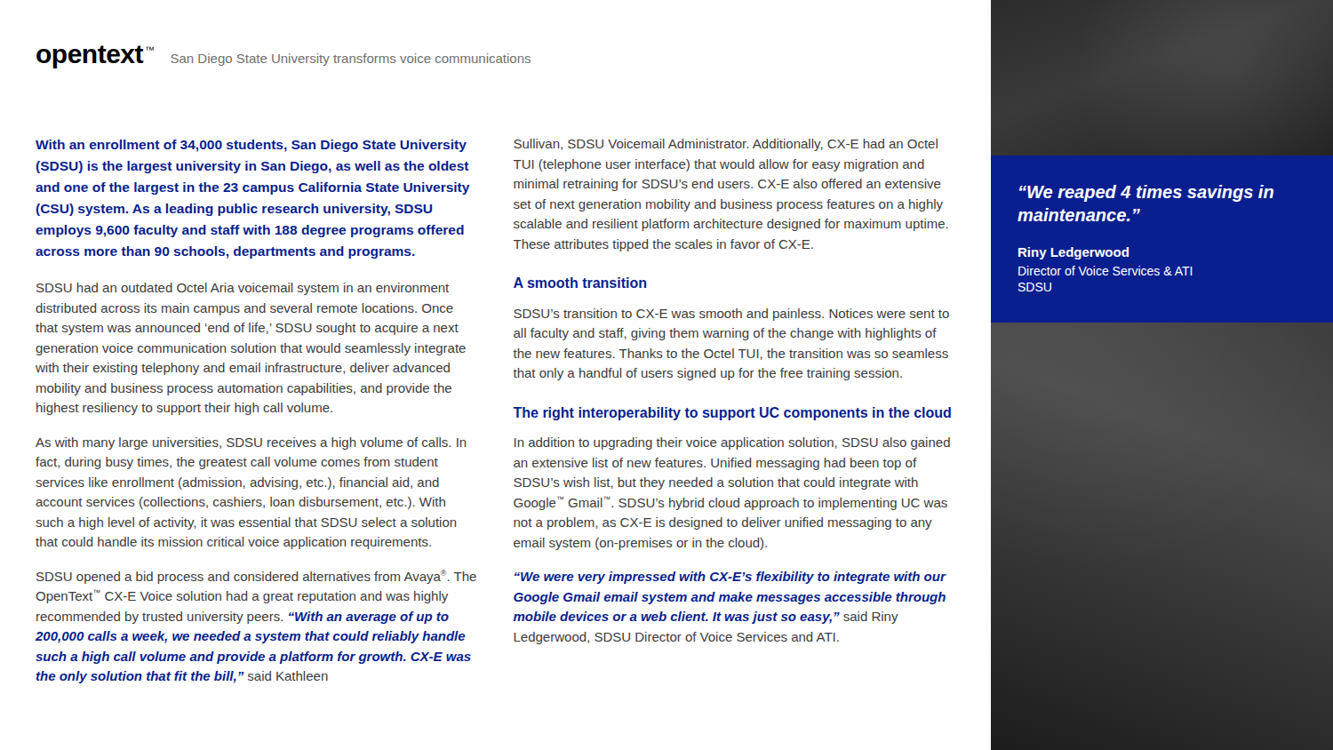opentext™
San Diego State University transforms voice communications
With an enrollment of 34,000 students, San Diego State University (SDSU) is the largest university in San Diego, as well as the oldest and one of the largest in the 23 campus California State University (CSU) system. As a leading public research university, SDSU employs 9,600 faculty and staff with 188 degree programs offered across more than 90 schools, departments and programs.
SDSU had an outdated Octel Aria voicemail system in an environment distributed across its main campus and several remote locations. Once that system was announced ‘end of life,’ SDSU sought to acquire a next generation voice communication solution that would seamlessly integrate with their existing telephony and email infrastructure, deliver advanced mobility and business process automation capabilities, and provide the highest resiliency to support their high call volume.
As with many large universities, SDSU receives a high volume of calls. In fact, during busy times, the greatest call volume comes from student services like enrollment (admission, advising, etc.), financial aid, and account services (collections, cashiers, loan disbursement, etc.). With such a high level of activity, it was essential that SDSU select a solution that could handle its mission critical voice application requirements.
SDSU opened a bid process and considered alternatives from Avaya®. The OpenText™ CX-E Voice solution had a great reputation and was highly recommended by trusted university peers. “With an average of up to 200,000 calls a week, we needed a system that could reliably handle such a high call volume and provide a platform for growth. CX-E was the only solution that fit the bill,” said Kathleen
Sullivan, SDSU Voicemail Administrator. Additionally, CX-E had an Octel TUI (telephone user interface) that would allow for easy migration and minimal retraining for SDSU’s end users. CX-E also offered an extensive set of next generation mobility and business process features on a highly scalable and resilient platform architecture designed for maximum uptime. These attributes tipped the scales in favor of CX-E.
A smooth transition
SDSU’s transition to CX-E was smooth and painless. Notices were sent to all faculty and staff, giving them warning of the change with highlights of the new features. Thanks to the Octel TUI, the transition was so seamless that only a handful of users signed up for the free training session.
The right interoperability to support UC components in the cloud
In addition to upgrading their voice application solution, SDSU also gained an extensive list of new features. Unified messaging had been top of SDSU’s wish list, but they needed a solution that could integrate with Google™ Gmail™. SDSU’s hybrid cloud approach to implementing UC was not a problem, as CX-E is designed to deliver unified messaging to any email system (on-premises or in the cloud).
“We were very impressed with CX-E’s flexibility to integrate with our Google Gmail email system and make messages accessible through mobile devices or a web client. It was just so easy,” said Riny Ledgerwood, SDSU Director of Voice Services and ATI.
“We reaped 4 times savings in maintenance.”
Riny Ledgerwood
Director of Voice Services & ATI
SDSU